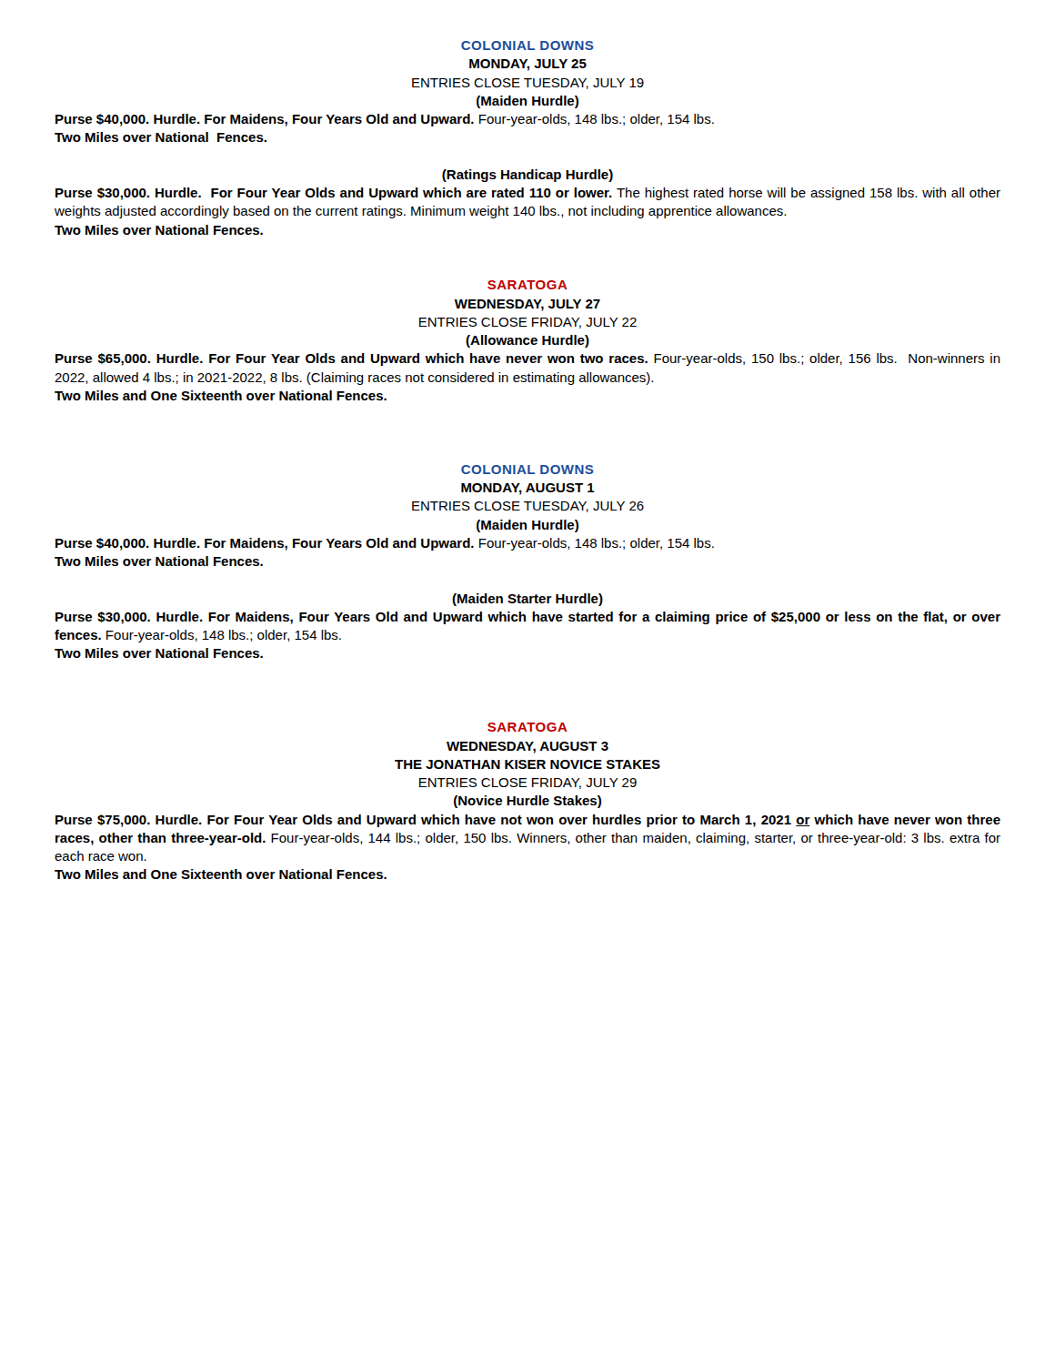COLONIAL DOWNS
MONDAY, JULY 25
ENTRIES CLOSE TUESDAY, JULY 19
(Maiden Hurdle)
Purse $40,000. Hurdle. For Maidens, Four Years Old and Upward. Four-year-olds, 148 lbs.; older, 154 lbs.
Two Miles over National Fences.
(Ratings Handicap Hurdle)
Purse $30,000. Hurdle. For Four Year Olds and Upward which are rated 110 or lower. The highest rated horse will be assigned 158 lbs. with all other weights adjusted accordingly based on the current ratings. Minimum weight 140 lbs., not including apprentice allowances.
Two Miles over National Fences.
SARATOGA
WEDNESDAY, JULY 27
ENTRIES CLOSE FRIDAY, JULY 22
(Allowance Hurdle)
Purse $65,000. Hurdle. For Four Year Olds and Upward which have never won two races. Four-year-olds, 150 lbs.; older, 156 lbs. Non-winners in 2022, allowed 4 lbs.; in 2021-2022, 8 lbs. (Claiming races not considered in estimating allowances).
Two Miles and One Sixteenth over National Fences.
COLONIAL DOWNS
MONDAY, AUGUST 1
ENTRIES CLOSE TUESDAY, JULY 26
(Maiden Hurdle)
Purse $40,000. Hurdle. For Maidens, Four Years Old and Upward. Four-year-olds, 148 lbs.; older, 154 lbs.
Two Miles over National Fences.
(Maiden Starter Hurdle)
Purse $30,000. Hurdle. For Maidens, Four Years Old and Upward which have started for a claiming price of $25,000 or less on the flat, or over fences. Four-year-olds, 148 lbs.; older, 154 lbs.
Two Miles over National Fences.
SARATOGA
WEDNESDAY, AUGUST 3
THE JONATHAN KISER NOVICE STAKES
ENTRIES CLOSE FRIDAY, JULY 29
(Novice Hurdle Stakes)
Purse $75,000. Hurdle. For Four Year Olds and Upward which have not won over hurdles prior to March 1, 2021 or which have never won three races, other than three-year-old. Four-year-olds, 144 lbs.; older, 150 lbs. Winners, other than maiden, claiming, starter, or three-year-old: 3 lbs. extra for each race won.
Two Miles and One Sixteenth over National Fences.